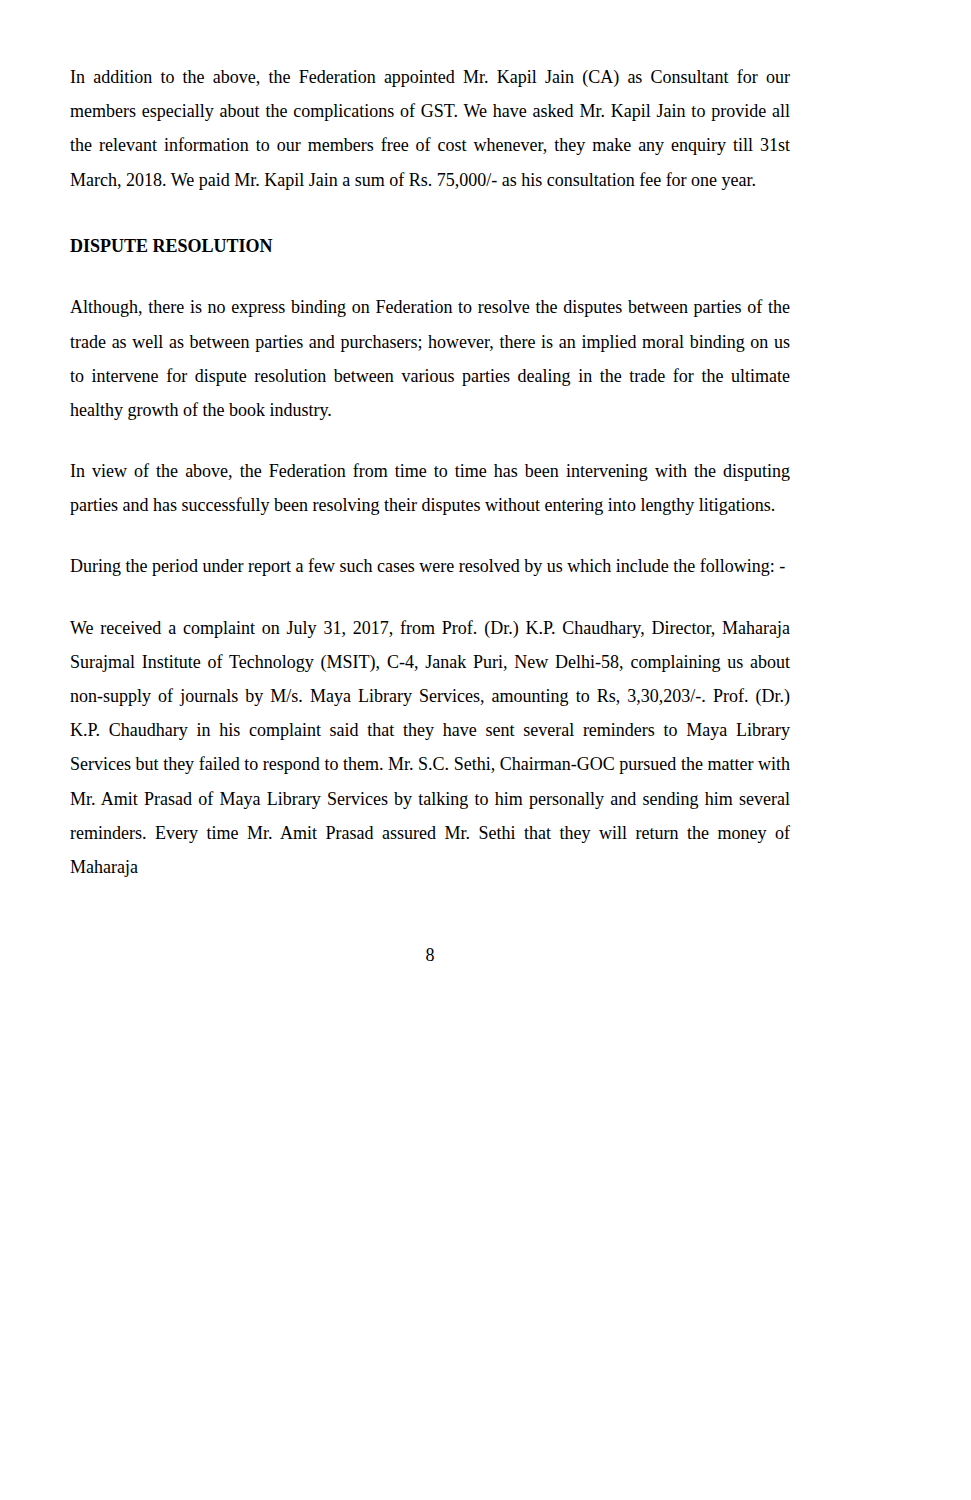In addition to the above, the Federation appointed Mr. Kapil Jain (CA) as Consultant for our members especially about the complications of GST. We have asked Mr. Kapil Jain to provide all the relevant information to our members free of cost whenever, they make any enquiry till 31st March, 2018. We paid Mr. Kapil Jain a sum of Rs. 75,000/- as his consultation fee for one year.
Dispute Resolution
Although, there is no express binding on Federation to resolve the disputes between parties of the trade as well as between parties and purchasers; however, there is an implied moral binding on us to intervene for dispute resolution between various parties dealing in the trade for the ultimate healthy growth of the book industry.
In view of the above, the Federation from time to time has been intervening with the disputing parties and has successfully been resolving their disputes without entering into lengthy litigations.
During the period under report a few such cases were resolved by us which include the following: -
We received a complaint on July 31, 2017, from Prof. (Dr.) K.P. Chaudhary, Director, Maharaja Surajmal Institute of Technology (MSIT), C-4, Janak Puri, New Delhi-58, complaining us about non-supply of journals by M/s. Maya Library Services, amounting to Rs, 3,30,203/-. Prof. (Dr.) K.P. Chaudhary in his complaint said that they have sent several reminders to Maya Library Services but they failed to respond to them. Mr. S.C. Sethi, Chairman-GOC pursued the matter with Mr. Amit Prasad of Maya Library Services by talking to him personally and sending him several reminders. Every time Mr. Amit Prasad assured Mr. Sethi that they will return the money of Maharaja
8